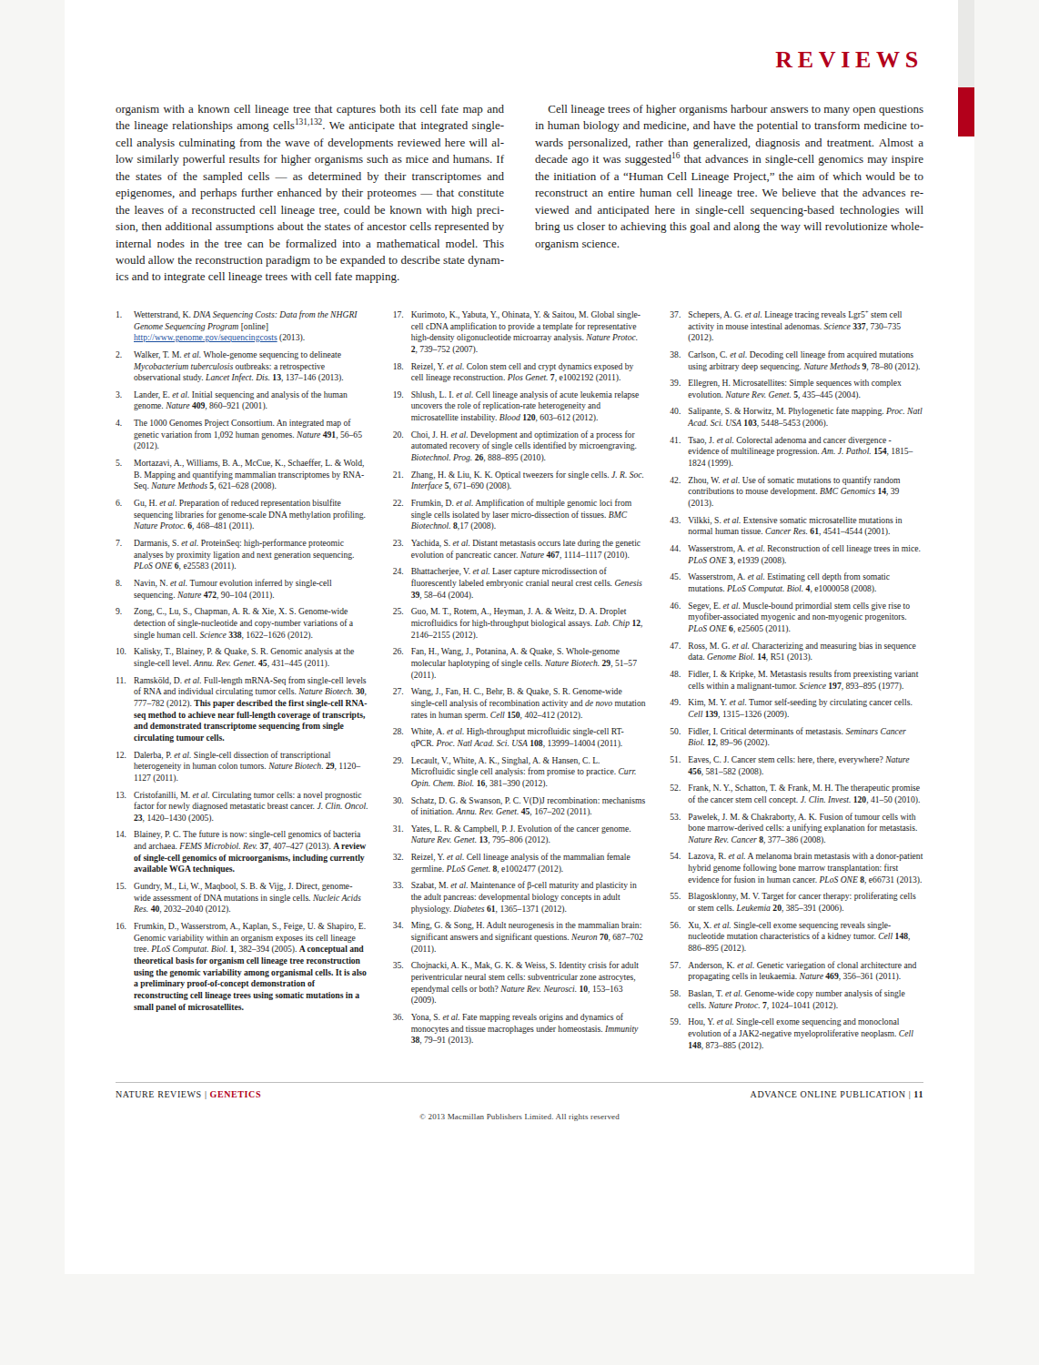Reviews
organism with a known cell lineage tree that captures both its cell fate map and the lineage relationships among cells131,132. We anticipate that integrated single-cell analysis culminating from the wave of developments reviewed here will allow similarly powerful results for higher organisms such as mice and humans. If the states of the sampled cells — as determined by their transcriptomes and epigenomes, and perhaps further enhanced by their proteomes — that constitute the leaves of a reconstructed cell lineage tree, could be known with high precision, then additional assumptions about the states of ancestor cells represented by internal nodes in the tree can be formalized into a mathematical model. This would allow the reconstruction paradigm to be expanded to describe state dynamics and to integrate cell lineage trees with cell fate mapping.
Cell lineage trees of higher organisms harbour answers to many open questions in human biology and medicine, and have the potential to transform medicine towards personalized, rather than generalized, diagnosis and treatment. Almost a decade ago it was suggested16 that advances in single-cell genomics may inspire the initiation of a “Human Cell Lineage Project,” the aim of which would be to reconstruct an entire human cell lineage tree. We believe that the advances reviewed and anticipated here in single-cell sequencing-based technologies will bring us closer to achieving this goal and along the way will revolutionize whole-organism science.
Wetterstrand, K. DNA Sequencing Costs: Data from the NHGRI Genome Sequencing Program [online] http://www.genome.gov/sequencingcosts (2013).
Walker, T. M. et al. Whole-genome sequencing to delineate Mycobacterium tuberculosis outbreaks: a retrospective observational study. Lancet Infect. Dis. 13, 137–146 (2013).
Lander, E. et al. Initial sequencing and analysis of the human genome. Nature 409, 860–921 (2001).
The 1000 Genomes Project Consortium. An integrated map of genetic variation from 1,092 human genomes. Nature 491, 56–65 (2012).
Mortazavi, A., Williams, B. A., McCue, K., Schaeffer, L. & Wold, B. Mapping and quantifying mammalian transcriptomes by RNA-Seq. Nature Methods 5, 621–628 (2008).
Gu, H. et al. Preparation of reduced representation bisulfite sequencing libraries for genome-scale DNA methylation profiling. Nature Protoc. 6, 468–481 (2011).
Darmanis, S. et al. ProteinSeq: high-performance proteomic analyses by proximity ligation and next generation sequencing. PLoS ONE 6, e25583 (2011).
Navin, N. et al. Tumour evolution inferred by single-cell sequencing. Nature 472, 90–104 (2011).
Zong, C., Lu, S., Chapman, A. R. & Xie, X. S. Genome-wide detection of single-nucleotide and copy-number variations of a single human cell. Science 338, 1622–1626 (2012).
Kalisky, T., Blainey, P. & Quake, S. R. Genomic analysis at the single-cell level. Annu. Rev. Genet. 45, 431–445 (2011).
Ramsköld, D. et al. Full-length mRNA-Seq from single-cell levels of RNA and individual circulating tumor cells. Nature Biotech. 30, 777–782 (2012). This paper described the first single-cell RNA-seq method to achieve near full-length coverage of transcripts, and demonstrated transcriptome sequencing from single circulating tumour cells.
Dalerba, P. et al. Single-cell dissection of transcriptional heterogeneity in human colon tumors. Nature Biotech. 29, 1120–1127 (2011).
Cristofanilli, M. et al. Circulating tumor cells: a novel prognostic factor for newly diagnosed metastatic breast cancer. J. Clin. Oncol. 23, 1420–1430 (2005).
Blainey, P. C. The future is now: single-cell genomics of bacteria and archaea. FEMS Microbiol. Rev. 37, 407–427 (2013). A review of single-cell genomics of microorganisms, including currently available WGA techniques.
Gundry, M., Li, W., Maqbool, S. B. & Vijg, J. Direct, genome-wide assessment of DNA mutations in single cells. Nucleic Acids Res. 40, 2032–2040 (2012).
Frumkin, D., Wasserstrom, A., Kaplan, S., Feige, U. & Shapiro, E. Genomic variability within an organism exposes its cell lineage tree. PLoS Computat. Biol. 1, 382–394 (2005). A conceptual and theoretical basis for organism cell lineage tree reconstruction using the genomic variability among organismal cells. It is also a preliminary proof-of-concept demonstration of reconstructing cell lineage trees using somatic mutations in a small panel of microsatellites.
Kurimoto, K., Yabuta, Y., Ohinata, Y. & Saitou, M. Global single-cell cDNA amplification to provide a template for representative high-density oligonucleotide microarray analysis. Nature Protoc. 2, 739–752 (2007).
Reizel, Y. et al. Colon stem cell and crypt dynamics exposed by cell lineage reconstruction. Plos Genet. 7, e1002192 (2011).
Shlush, L. I. et al. Cell lineage analysis of acute leukemia relapse uncovers the role of replication-rate heterogeneity and microsatellite instability. Blood 120, 603–612 (2012).
Choi, J. H. et al. Development and optimization of a process for automated recovery of single cells identified by microengraving. Biotechnol. Prog. 26, 888–895 (2010).
Zhang, H. & Liu, K. K. Optical tweezers for single cells. J. R. Soc. Interface 5, 671–690 (2008).
Frumkin, D. et al. Amplification of multiple genomic loci from single cells isolated by laser micro-dissection of tissues. BMC Biotechnol. 8,17 (2008).
Yachida, S. et al. Distant metastasis occurs late during the genetic evolution of pancreatic cancer. Nature 467, 1114–1117 (2010).
Bhattacherjee, V. et al. Laser capture microdissection of fluorescently labeled embryonic cranial neural crest cells. Genesis 39, 58–64 (2004).
Guo, M. T., Rotem, A., Heyman, J. A. & Weitz, D. A. Droplet microfluidics for high-throughput biological assays. Lab. Chip 12, 2146–2155 (2012).
Fan, H., Wang, J., Potanina, A. & Quake, S. Whole-genome molecular haplotyping of single cells. Nature Biotech. 29, 51–57 (2011).
Wang, J., Fan, H. C., Behr, B. & Quake, S. R. Genome-wide single-cell analysis of recombination activity and de novo mutation rates in human sperm. Cell 150, 402–412 (2012).
White, A. et al. High-throughput microfluidic single-cell RT-qPCR. Proc. Natl Acad. Sci. USA 108, 13999–14004 (2011).
Lecault, V., White, A. K., Singhal, A. & Hansen, C. L. Microfluidic single cell analysis: from promise to practice. Curr. Opin. Chem. Biol. 16, 381–390 (2012).
Schatz, D. G. & Swanson, P. C. V(D)J recombination: mechanisms of initiation. Annu. Rev. Genet. 45, 167–202 (2011).
Yates, L. R. & Campbell, P. J. Evolution of the cancer genome. Nature Rev. Genet. 13, 795–806 (2012).
Reizel, Y. et al. Cell lineage analysis of the mammalian female germline. PLoS Genet. 8, e1002477 (2012).
Szabat, M. et al. Maintenance of β-cell maturity and plasticity in the adult pancreas: developmental biology concepts in adult physiology. Diabetes 61, 1365–1371 (2012).
Ming, G. & Song, H. Adult neurogenesis in the mammalian brain: significant answers and significant questions. Neuron 70, 687–702 (2011).
Chojnacki, A. K., Mak, G. K. & Weiss, S. Identity crisis for adult periventricular neural stem cells: subventricular zone astrocytes, ependymal cells or both? Nature Rev. Neurosci. 10, 153–163 (2009).
Yona, S. et al. Fate mapping reveals origins and dynamics of monocytes and tissue macrophages under homeostasis. Immunity 38, 79–91 (2013).
Schepers, A. G. et al. Lineage tracing reveals Lgr5+ stem cell activity in mouse intestinal adenomas. Science 337, 730–735 (2012).
Carlson, C. et al. Decoding cell lineage from acquired mutations using arbitrary deep sequencing. Nature Methods 9, 78–80 (2012).
Ellegren, H. Microsatellites: Simple sequences with complex evolution. Nature Rev. Genet. 5, 435–445 (2004).
Salipante, S. & Horwitz, M. Phylogenetic fate mapping. Proc. Natl Acad. Sci. USA 103, 5448–5453 (2006).
Tsao, J. et al. Colorectal adenoma and cancer divergence - evidence of multilineage progression. Am. J. Pathol. 154, 1815–1824 (1999).
Zhou, W. et al. Use of somatic mutations to quantify random contributions to mouse development. BMC Genomics 14, 39 (2013).
Vilkki, S. et al. Extensive somatic microsatellite mutations in normal human tissue. Cancer Res. 61, 4541–4544 (2001).
Wasserstrom, A. et al. Reconstruction of cell lineage trees in mice. PLoS ONE 3, e1939 (2008).
Wasserstrom, A. et al. Estimating cell depth from somatic mutations. PLoS Computat. Biol. 4, e1000058 (2008).
Segev, E. et al. Muscle-bound primordial stem cells give rise to myofiber-associated myogenic and non-myogenic progenitors. PLoS ONE 6, e25605 (2011).
Ross, M. G. et al. Characterizing and measuring bias in sequence data. Genome Biol. 14, R51 (2013).
Fidler, I. & Kripke, M. Metastasis results from preexisting variant cells within a malignant-tumor. Science 197, 893–895 (1977).
Kim, M. Y. et al. Tumor self-seeding by circulating cancer cells. Cell 139, 1315–1326 (2009).
Fidler, I. Critical determinants of metastasis. Seminars Cancer Biol. 12, 89–96 (2002).
Eaves, C. J. Cancer stem cells: here, there, everywhere? Nature 456, 581–582 (2008).
Frank, N. Y., Schatton, T. & Frank, M. H. The therapeutic promise of the cancer stem cell concept. J. Clin. Invest. 120, 41–50 (2010).
Pawelek, J. M. & Chakraborty, A. K. Fusion of tumour cells with bone marrow-derived cells: a unifying explanation for metastasis. Nature Rev. Cancer 8, 377–386 (2008).
Lazova, R. et al. A melanoma brain metastasis with a donor-patient hybrid genome following bone marrow transplantation: first evidence for fusion in human cancer. PLoS ONE 8, e66731 (2013).
Blagosklonny, M. V. Target for cancer therapy: proliferating cells or stem cells. Leukemia 20, 385–391 (2006).
Xu, X. et al. Single-cell exome sequencing reveals single-nucleotide mutation characteristics of a kidney tumor. Cell 148, 886–895 (2012).
Anderson, K. et al. Genetic variegation of clonal architecture and propagating cells in leukaemia. Nature 469, 356–361 (2011).
Baslan, T. et al. Genome-wide copy number analysis of single cells. Nature Protoc. 7, 1024–1041 (2012).
Hou, Y. et al. Single-cell exome sequencing and monoclonal evolution of a JAK2-negative myeloproliferative neoplasm. Cell 148, 873–885 (2012).
Nature Reviews | Genetics
Advance online publication | 11
© 2013 Macmillan Publishers Limited. All rights reserved